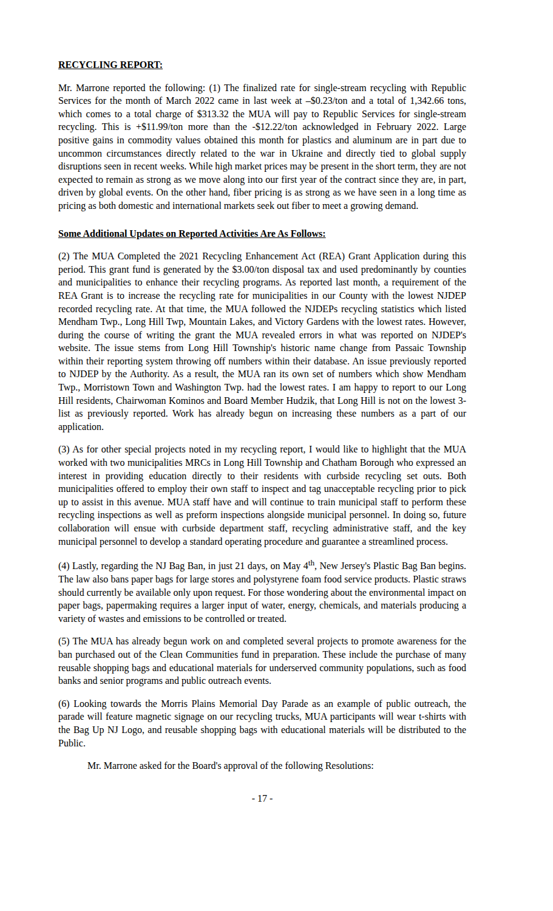RECYCLING REPORT:
Mr. Marrone reported the following: (1) The finalized rate for single-stream recycling with Republic Services for the month of March 2022 came in last week at –$0.23/ton and a total of 1,342.66 tons, which comes to a total charge of $313.32 the MUA will pay to Republic Services for single-stream recycling. This is +$11.99/ton more than the -$12.22/ton acknowledged in February 2022. Large positive gains in commodity values obtained this month for plastics and aluminum are in part due to uncommon circumstances directly related to the war in Ukraine and directly tied to global supply disruptions seen in recent weeks. While high market prices may be present in the short term, they are not expected to remain as strong as we move along into our first year of the contract since they are, in part, driven by global events. On the other hand, fiber pricing is as strong as we have seen in a long time as pricing as both domestic and international markets seek out fiber to meet a growing demand.
Some Additional Updates on Reported Activities Are As Follows:
(2) The MUA Completed the 2021 Recycling Enhancement Act (REA) Grant Application during this period. This grant fund is generated by the $3.00/ton disposal tax and used predominantly by counties and municipalities to enhance their recycling programs. As reported last month, a requirement of the REA Grant is to increase the recycling rate for municipalities in our County with the lowest NJDEP recorded recycling rate. At that time, the MUA followed the NJDEPs recycling statistics which listed Mendham Twp., Long Hill Twp, Mountain Lakes, and Victory Gardens with the lowest rates. However, during the course of writing the grant the MUA revealed errors in what was reported on NJDEP's website. The issue stems from Long Hill Township's historic name change from Passaic Township within their reporting system throwing off numbers within their database. An issue previously reported to NJDEP by the Authority. As a result, the MUA ran its own set of numbers which show Mendham Twp., Morristown Town and Washington Twp. had the lowest rates. I am happy to report to our Long Hill residents, Chairwoman Kominos and Board Member Hudzik, that Long Hill is not on the lowest 3-list as previously reported. Work has already begun on increasing these numbers as a part of our application.
(3) As for other special projects noted in my recycling report, I would like to highlight that the MUA worked with two municipalities MRCs in Long Hill Township and Chatham Borough who expressed an interest in providing education directly to their residents with curbside recycling set outs. Both municipalities offered to employ their own staff to inspect and tag unacceptable recycling prior to pick up to assist in this avenue. MUA staff have and will continue to train municipal staff to perform these recycling inspections as well as preform inspections alongside municipal personnel. In doing so, future collaboration will ensue with curbside department staff, recycling administrative staff, and the key municipal personnel to develop a standard operating procedure and guarantee a streamlined process.
(4) Lastly, regarding the NJ Bag Ban, in just 21 days, on May 4th, New Jersey's Plastic Bag Ban begins. The law also bans paper bags for large stores and polystyrene foam food service products. Plastic straws should currently be available only upon request. For those wondering about the environmental impact on paper bags, papermaking requires a larger input of water, energy, chemicals, and materials producing a variety of wastes and emissions to be controlled or treated.
(5) The MUA has already begun work on and completed several projects to promote awareness for the ban purchased out of the Clean Communities fund in preparation. These include the purchase of many reusable shopping bags and educational materials for underserved community populations, such as food banks and senior programs and public outreach events.
(6) Looking towards the Morris Plains Memorial Day Parade as an example of public outreach, the parade will feature magnetic signage on our recycling trucks, MUA participants will wear t-shirts with the Bag Up NJ Logo, and reusable shopping bags with educational materials will be distributed to the Public.
Mr. Marrone asked for the Board's approval of the following Resolutions:
- 17 -